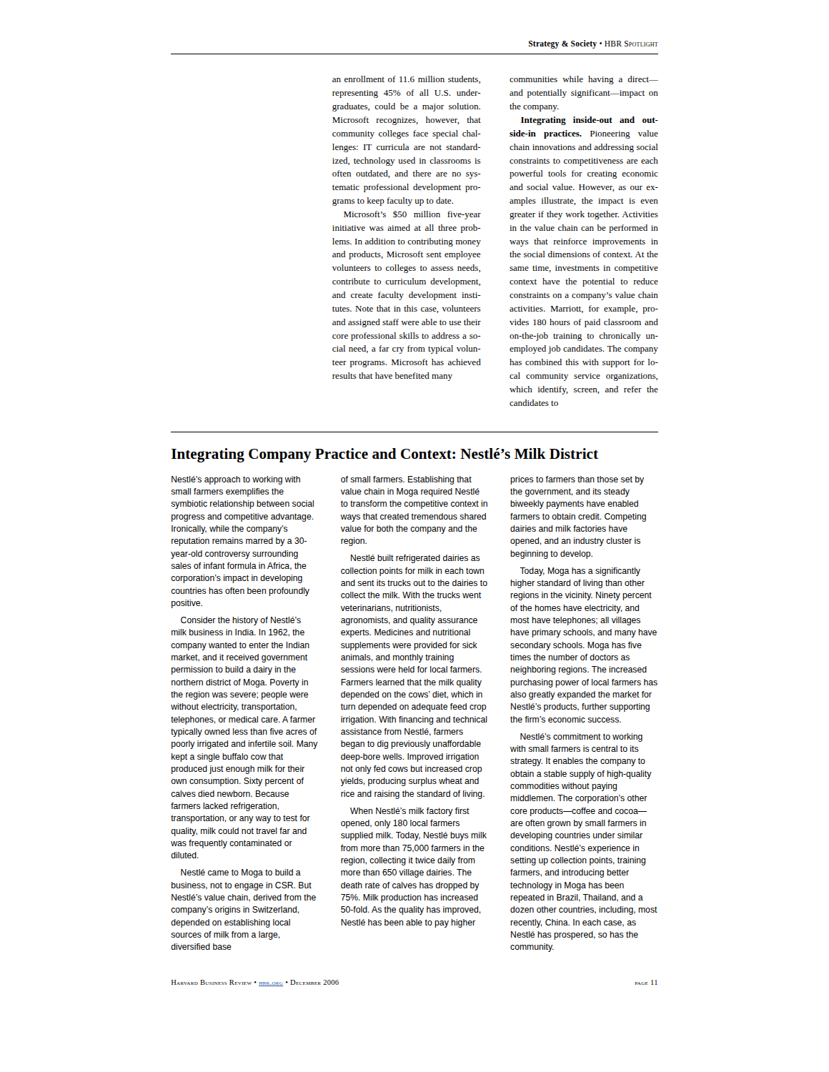Strategy & Society • HBR Spotlight
an enrollment of 11.6 million students, representing 45% of all U.S. undergraduates, could be a major solution. Microsoft recognizes, however, that community colleges face special challenges: IT curricula are not standardized, technology used in classrooms is often outdated, and there are no systematic professional development programs to keep faculty up to date.
Microsoft’s $50 million five-year initiative was aimed at all three problems. In addition to contributing money and products, Microsoft sent employee volunteers to colleges to assess needs, contribute to curriculum development, and create faculty development institutes. Note that in this case, volunteers and assigned staff were able to use their core professional skills to address a social need, a far cry from typical volunteer programs. Microsoft has achieved results that have benefited many
communities while having a direct—and potentially significant—impact on the company.
Integrating inside-out and outside-in practices. Pioneering value chain innovations and addressing social constraints to competitiveness are each powerful tools for creating economic and social value. However, as our examples illustrate, the impact is even greater if they work together. Activities in the value chain can be performed in ways that reinforce improvements in the social dimensions of context. At the same time, investments in competitive context have the potential to reduce constraints on a company’s value chain activities. Marriott, for example, provides 180 hours of paid classroom and on-the-job training to chronically unemployed job candidates. The company has combined this with support for local community service organizations, which identify, screen, and refer the candidates to
Integrating Company Practice and Context: Nestlé’s Milk District
Nestlé’s approach to working with small farmers exemplifies the symbiotic relationship between social progress and competitive advantage. Ironically, while the company’s reputation remains marred by a 30-year-old controversy surrounding sales of infant formula in Africa, the corporation’s impact in developing countries has often been profoundly positive.
Consider the history of Nestlé’s milk business in India. In 1962, the company wanted to enter the Indian market, and it received government permission to build a dairy in the northern district of Moga. Poverty in the region was severe; people were without electricity, transportation, telephones, or medical care. A farmer typically owned less than five acres of poorly irrigated and infertile soil. Many kept a single buffalo cow that produced just enough milk for their own consumption. Sixty percent of calves died newborn. Because farmers lacked refrigeration, transportation, or any way to test for quality, milk could not travel far and was frequently contaminated or diluted.
Nestlé came to Moga to build a business, not to engage in CSR. But Nestlé’s value chain, derived from the company’s origins in Switzerland, depended on establishing local sources of milk from a large, diversified base
of small farmers. Establishing that value chain in Moga required Nestlé to transform the competitive context in ways that created tremendous shared value for both the company and the region.
Nestlé built refrigerated dairies as collection points for milk in each town and sent its trucks out to the dairies to collect the milk. With the trucks went veterinarians, nutritionists, agronomists, and quality assurance experts. Medicines and nutritional supplements were provided for sick animals, and monthly training sessions were held for local farmers. Farmers learned that the milk quality depended on the cows’ diet, which in turn depended on adequate feed crop irrigation. With financing and technical assistance from Nestlé, farmers began to dig previously unaffordable deep-bore wells. Improved irrigation not only fed cows but increased crop yields, producing surplus wheat and rice and raising the standard of living.
When Nestlé’s milk factory first opened, only 180 local farmers supplied milk. Today, Nestlé buys milk from more than 75,000 farmers in the region, collecting it twice daily from more than 650 village dairies. The death rate of calves has dropped by 75%. Milk production has increased 50-fold. As the quality has improved, Nestlé has been able to pay higher
prices to farmers than those set by the government, and its steady biweekly payments have enabled farmers to obtain credit. Competing dairies and milk factories have opened, and an industry cluster is beginning to develop.
Today, Moga has a significantly higher standard of living than other regions in the vicinity. Ninety percent of the homes have electricity, and most have telephones; all villages have primary schools, and many have secondary schools. Moga has five times the number of doctors as neighboring regions. The increased purchasing power of local farmers has also greatly expanded the market for Nestlé’s products, further supporting the firm’s economic success.
Nestlé’s commitment to working with small farmers is central to its strategy. It enables the company to obtain a stable supply of high-quality commodities without paying middlemen. The corporation’s other core products—coffee and cocoa—are often grown by small farmers in developing countries under similar conditions. Nestlé’s experience in setting up collection points, training farmers, and introducing better technology in Moga has been repeated in Brazil, Thailand, and a dozen other countries, including, most recently, China. In each case, as Nestlé has prospered, so has the community.
Harvard Business Review • hbr.org • December 2006
page 11